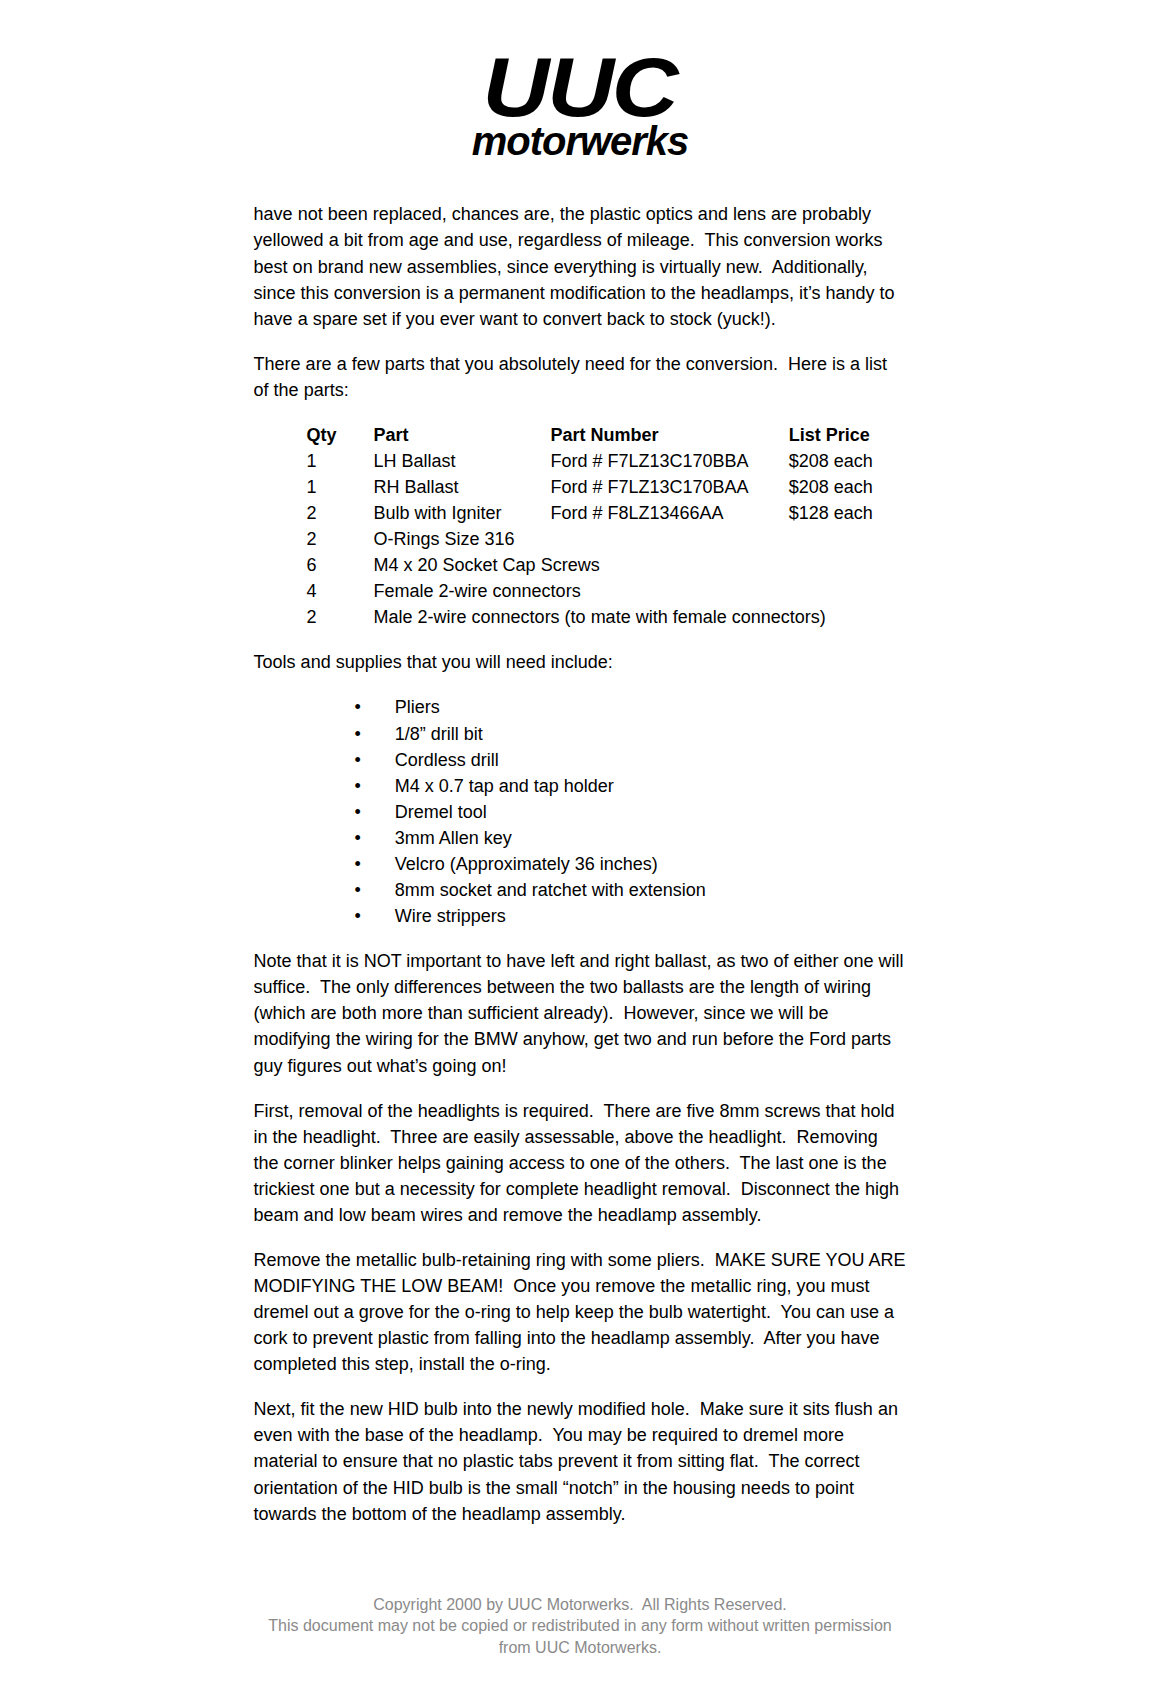UUC motorwerks
have not been replaced, chances are, the plastic optics and lens are probably yellowed a bit from age and use, regardless of mileage. This conversion works best on brand new assemblies, since everything is virtually new. Additionally, since this conversion is a permanent modification to the headlamps, it’s handy to have a spare set if you ever want to convert back to stock (yuck!).
There are a few parts that you absolutely need for the conversion. Here is a list of the parts:
| Qty | Part | Part Number | List Price |
| --- | --- | --- | --- |
| 1 | LH Ballast | Ford # F7LZ13C170BBA | $208 each |
| 1 | RH Ballast | Ford # F7LZ13C170BAA | $208 each |
| 2 | Bulb with Igniter | Ford # F8LZ13466AA | $128 each |
| 2 | O-Rings Size 316 |
| 6 | M4 x 20 Socket Cap Screws |
| 4 | Female 2-wire connectors |
| 2 | Male 2-wire connectors (to mate with female connectors) |
Tools and supplies that you will need include:
Pliers
1/8” drill bit
Cordless drill
M4 x 0.7 tap and tap holder
Dremel tool
3mm Allen key
Velcro (Approximately 36 inches)
8mm socket and ratchet with extension
Wire strippers
Note that it is NOT important to have left and right ballast, as two of either one will suffice. The only differences between the two ballasts are the length of wiring (which are both more than sufficient already). However, since we will be modifying the wiring for the BMW anyhow, get two and run before the Ford parts guy figures out what’s going on!
First, removal of the headlights is required. There are five 8mm screws that hold in the headlight. Three are easily assessable, above the headlight. Removing the corner blinker helps gaining access to one of the others. The last one is the trickiest one but a necessity for complete headlight removal. Disconnect the high beam and low beam wires and remove the headlamp assembly.
Remove the metallic bulb-retaining ring with some pliers. MAKE SURE YOU ARE MODIFYING THE LOW BEAM! Once you remove the metallic ring, you must dremel out a grove for the o-ring to help keep the bulb watertight. You can use a cork to prevent plastic from falling into the headlamp assembly. After you have completed this step, install the o-ring.
Next, fit the new HID bulb into the newly modified hole. Make sure it sits flush an even with the base of the headlamp. You may be required to dremel more material to ensure that no plastic tabs prevent it from sitting flat. The correct orientation of the HID bulb is the small “notch” in the housing needs to point towards the bottom of the headlamp assembly.
Copyright 2000 by UUC Motorwerks. All Rights Reserved.
This document may not be copied or redistributed in any form without written permission from UUC Motorwerks.